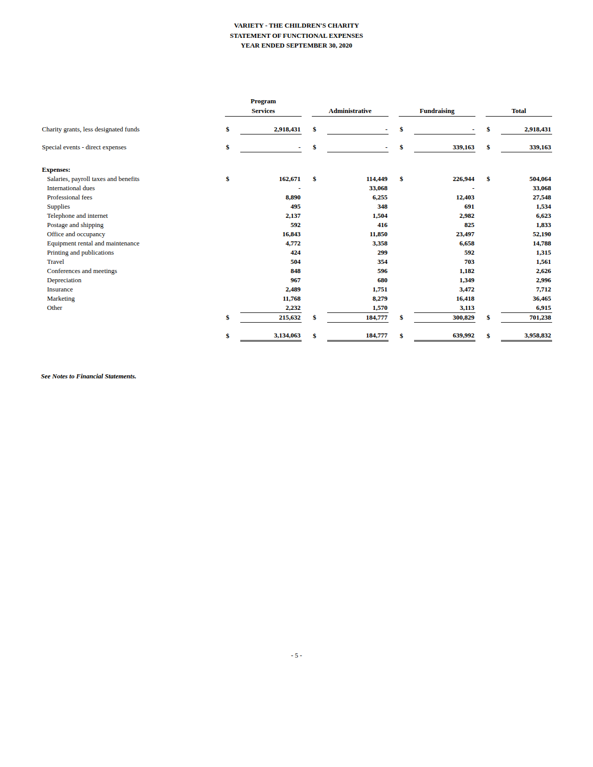VARIETY - THE CHILDREN'S CHARITY
STATEMENT OF FUNCTIONAL EXPENSES
YEAR ENDED SEPTEMBER 30, 2020
| | | Program | | | | | | |
| --- | --- | --- | --- | --- | --- | --- | --- | --- |
| | | Services | | Administrative | | Fundraising | | Total |
| Charity grants, less designated funds | | $ | 2,918,431 | | $ | - | | $ | - | | $ | 2,918,431 |
| Special events - direct expenses | | $ | - | | $ | - | | $ | 339,163 | | $ | 339,163 |
| Expenses: |
| Salaries, payroll taxes and benefits | | $ | 162,671 | | $ | 114,449 | | $ | 226,944 | | $ | 504,064 |
| International dues | | | - | | | 33,068 | | | - | | | 33,068 |
| Professional fees | | | 8,890 | | | 6,255 | | | 12,403 | | | 27,548 |
| Supplies | | | 495 | | | 348 | | | 691 | | | 1,534 |
| Telephone and internet | | | 2,137 | | | 1,504 | | | 2,982 | | | 6,623 |
| Postage and shipping | | | 592 | | | 416 | | | 825 | | | 1,833 |
| Office and occupancy | | | 16,843 | | | 11,850 | | | 23,497 | | | 52,190 |
| Equipment rental and maintenance | | | 4,772 | | | 3,358 | | | 6,658 | | | 14,788 |
| Printing and publications | | | 424 | | | 299 | | | 592 | | | 1,315 |
| Travel | | | 504 | | | 354 | | | 703 | | | 1,561 |
| Conferences and meetings | | | 848 | | | 596 | | | 1,182 | | | 2,626 |
| Depreciation | | | 967 | | | 680 | | | 1,349 | | | 2,996 |
| Insurance | | | 2,489 | | | 1,751 | | | 3,472 | | | 7,712 |
| Marketing | | | 11,768 | | | 8,279 | | | 16,418 | | | 36,465 |
| Other | | | 2,232 | | | 1,570 | | | 3,113 | | | 6,915 |
| | | $ | 215,632 | | $ | 184,777 | | $ | 300,829 | | $ | 701,238 |
| | | $ | 3,134,063 | | $ | 184,777 | | $ | 639,992 | | $ | 3,958,832 |
See Notes to Financial Statements.
- 5 -